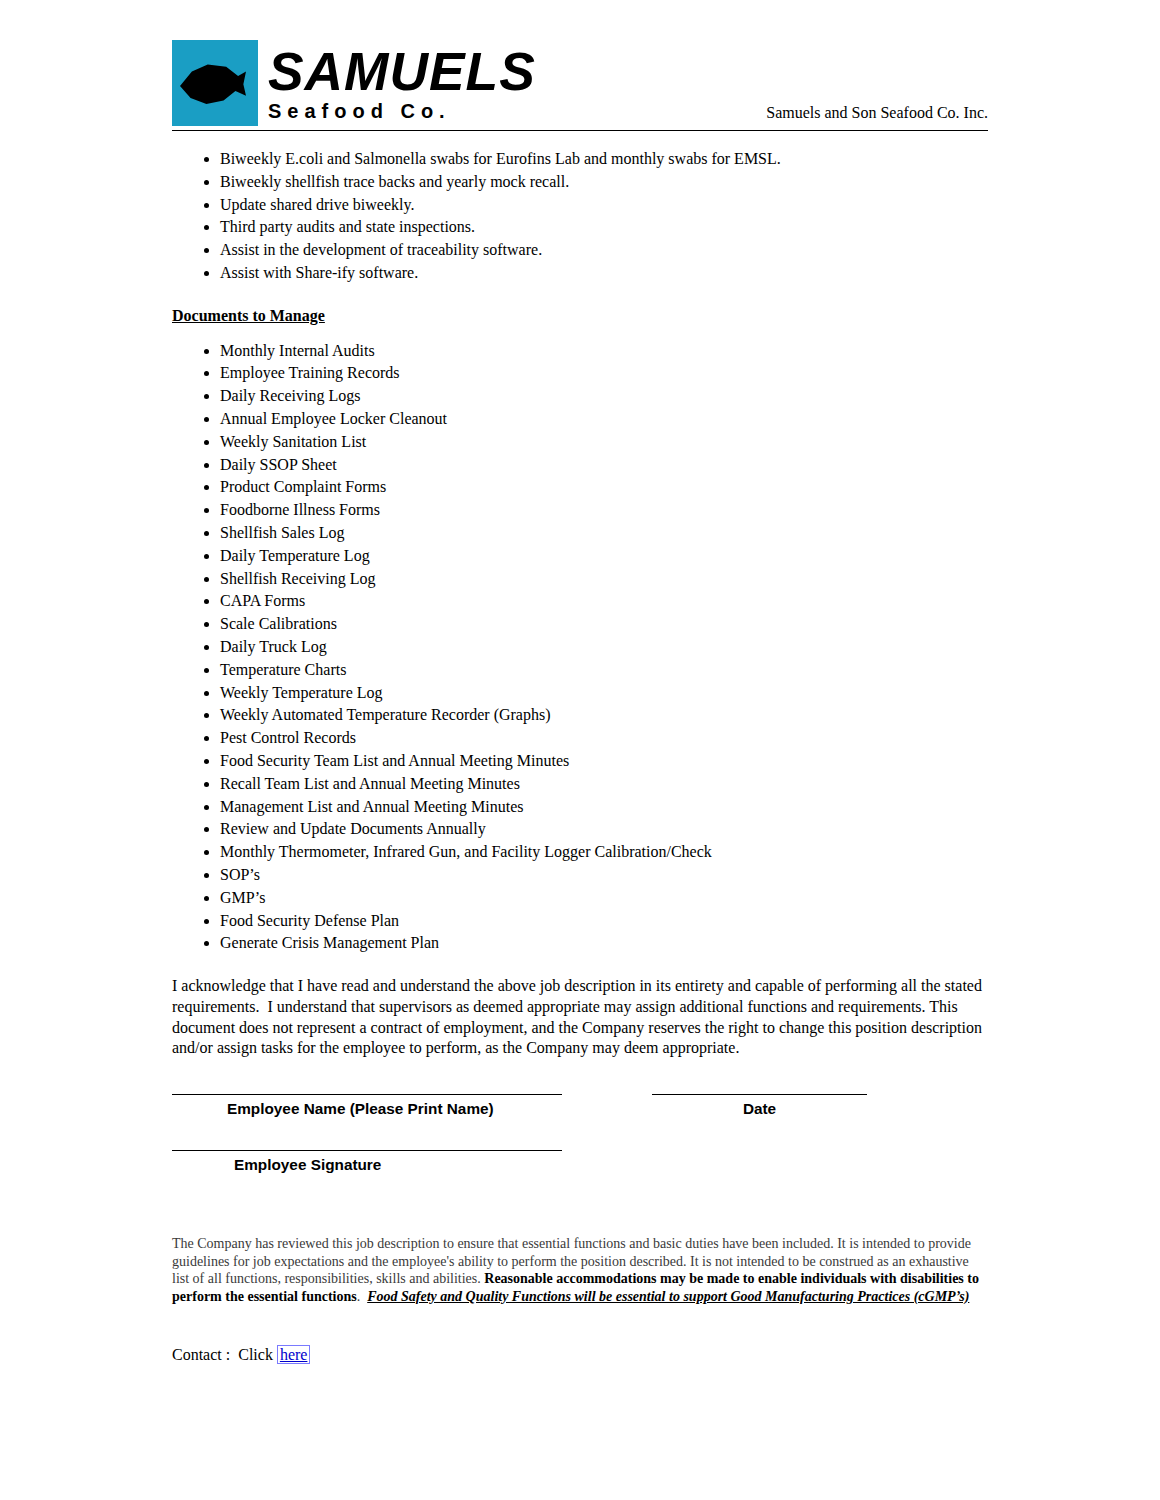SAMUELS
Seafood Co.
Samuels and Son Seafood Co. Inc.
Biweekly E.coli and Salmonella swabs for Eurofins Lab and monthly swabs for EMSL.
Biweekly shellfish trace backs and yearly mock recall.
Update shared drive biweekly.
Third party audits and state inspections.
Assist in the development of traceability software.
Assist with Share-ify software.
Documents to Manage
Monthly Internal Audits
Employee Training Records
Daily Receiving Logs
Annual Employee Locker Cleanout
Weekly Sanitation List
Daily SSOP Sheet
Product Complaint Forms
Foodborne Illness Forms
Shellfish Sales Log
Daily Temperature Log
Shellfish Receiving Log
CAPA Forms
Scale Calibrations
Daily Truck Log
Temperature Charts
Weekly Temperature Log
Weekly Automated Temperature Recorder (Graphs)
Pest Control Records
Food Security Team List and Annual Meeting Minutes
Recall Team List and Annual Meeting Minutes
Management List and Annual Meeting Minutes
Review and Update Documents Annually
Monthly Thermometer, Infrared Gun, and Facility Logger Calibration/Check
SOP’s
GMP’s
Food Security Defense Plan
Generate Crisis Management Plan
I acknowledge that I have read and understand the above job description in its entirety and capable of performing all the stated requirements. I understand that supervisors as deemed appropriate may assign additional functions and requirements. This document does not represent a contract of employment, and the Company reserves the right to change this position description and/or assign tasks for the employee to perform, as the Company may deem appropriate.
Employee Name (Please Print Name)
Date
Employee Signature
The Company has reviewed this job description to ensure that essential functions and basic duties have been included. It is intended to provide guidelines for job expectations and the employee's ability to perform the position described. It is not intended to be construed as an exhaustive list of all functions, responsibilities, skills and abilities. Reasonable accommodations may be made to enable individuals with disabilities to perform the essential functions. Food Safety and Quality Functions will be essential to support Good Manufacturing Practices (cGMP’s)
Contact : Click here